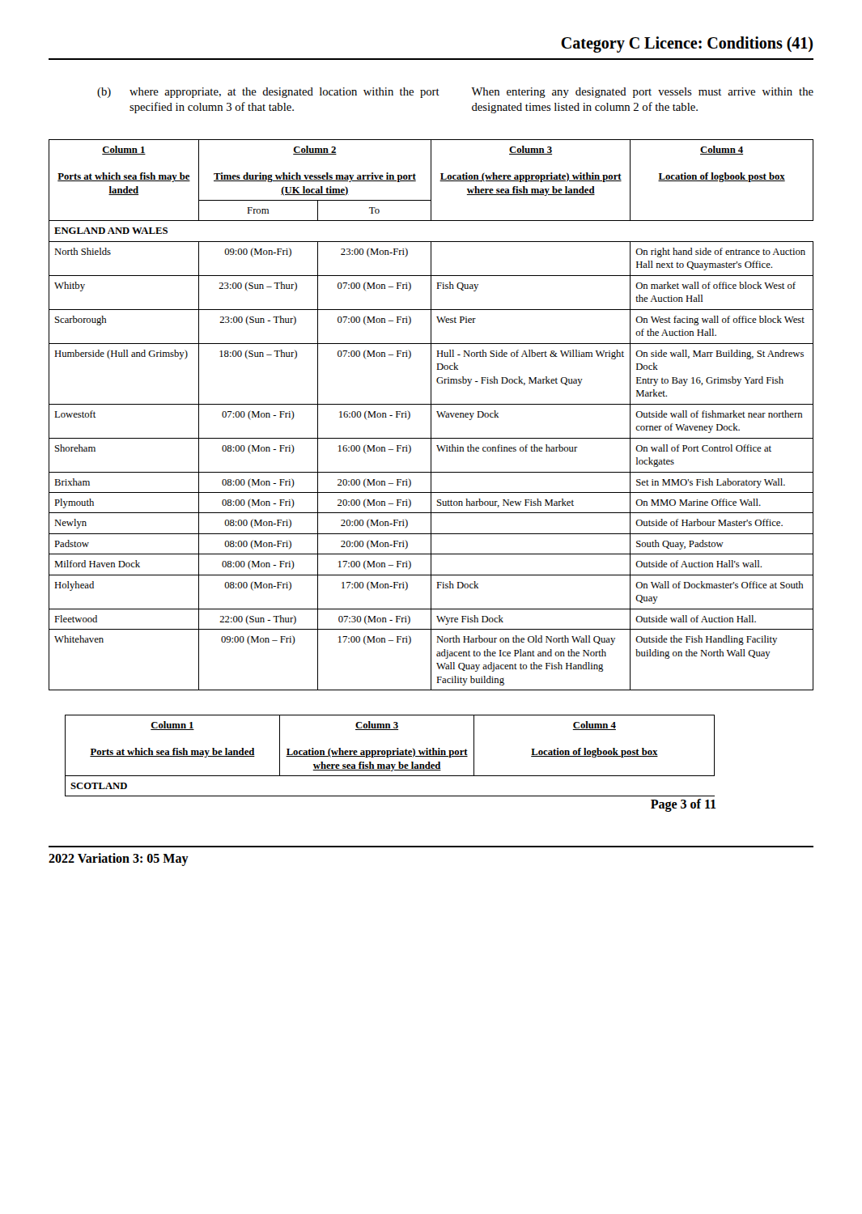Category C Licence: Conditions (41)
(b)
where appropriate, at the designated location within the port specified in column 3 of that table.
When entering any designated port vessels must arrive within the designated times listed in column 2 of the table.
| Column 1 Ports at which sea fish may be landed | Column 2 Times during which vessels may arrive in port (UK local time) | Column 3 Location (where appropriate) within port where sea fish may be landed | Column 4 Location of logbook post box |
| From | To |
| ENGLAND AND WALES |
| North Shields | 09:00 (Mon-Fri) | 23:00 (Mon-Fri) | | On right hand side of entrance to Auction Hall next to Quaymaster's Office. |
| Whitby | 23:00 (Sun – Thur) | 07:00 (Mon – Fri) | Fish Quay | On market wall of office block West of the Auction Hall |
| Scarborough | 23:00 (Sun - Thur) | 07:00 (Mon – Fri) | West Pier | On West facing wall of office block West of the Auction Hall. |
| Humberside (Hull and Grimsby) | 18:00 (Sun – Thur) | 07:00 (Mon – Fri) | Hull - North Side of Albert & William Wright Dock Grimsby - Fish Dock, Market Quay | On side wall, Marr Building, St Andrews Dock Entry to Bay 16, Grimsby Yard Fish Market. |
| Lowestoft | 07:00 (Mon - Fri) | 16:00 (Mon - Fri) | Waveney Dock | Outside wall of fishmarket near northern corner of Waveney Dock. |
| Shoreham | 08:00 (Mon - Fri) | 16:00 (Mon – Fri) | Within the confines of the harbour | On wall of Port Control Office at lockgates |
| Brixham | 08:00 (Mon - Fri) | 20:00 (Mon – Fri) | | Set in MMO's Fish Laboratory Wall. |
| Plymouth | 08:00 (Mon - Fri) | 20:00 (Mon – Fri) | Sutton harbour, New Fish Market | On MMO Marine Office Wall. |
| Newlyn | 08:00 (Mon-Fri) | 20:00 (Mon-Fri) | | Outside of Harbour Master's Office. |
| Padstow | 08:00 (Mon-Fri) | 20:00 (Mon-Fri) | | South Quay, Padstow |
| Milford Haven Dock | 08:00 (Mon - Fri) | 17:00 (Mon – Fri) | | Outside of Auction Hall's wall. |
| Holyhead | 08:00 (Mon-Fri) | 17:00 (Mon-Fri) | Fish Dock | On Wall of Dockmaster's Office at South Quay |
| Fleetwood | 22:00 (Sun - Thur) | 07:30 (Mon - Fri) | Wyre Fish Dock | Outside wall of Auction Hall. |
| Whitehaven | 09:00 (Mon – Fri) | 17:00 (Mon – Fri) | North Harbour on the Old North Wall Quay adjacent to the Ice Plant and on the North Wall Quay adjacent to the Fish Handling Facility building | Outside the Fish Handling Facility building on the North Wall Quay |
| Column 1 Ports at which sea fish may be landed | Column 3 Location (where appropriate) within port where sea fish may be landed | Column 4 Location of logbook post box |
| SCOTLAND |
Page 3 of 11
2022 Variation 3: 05 May